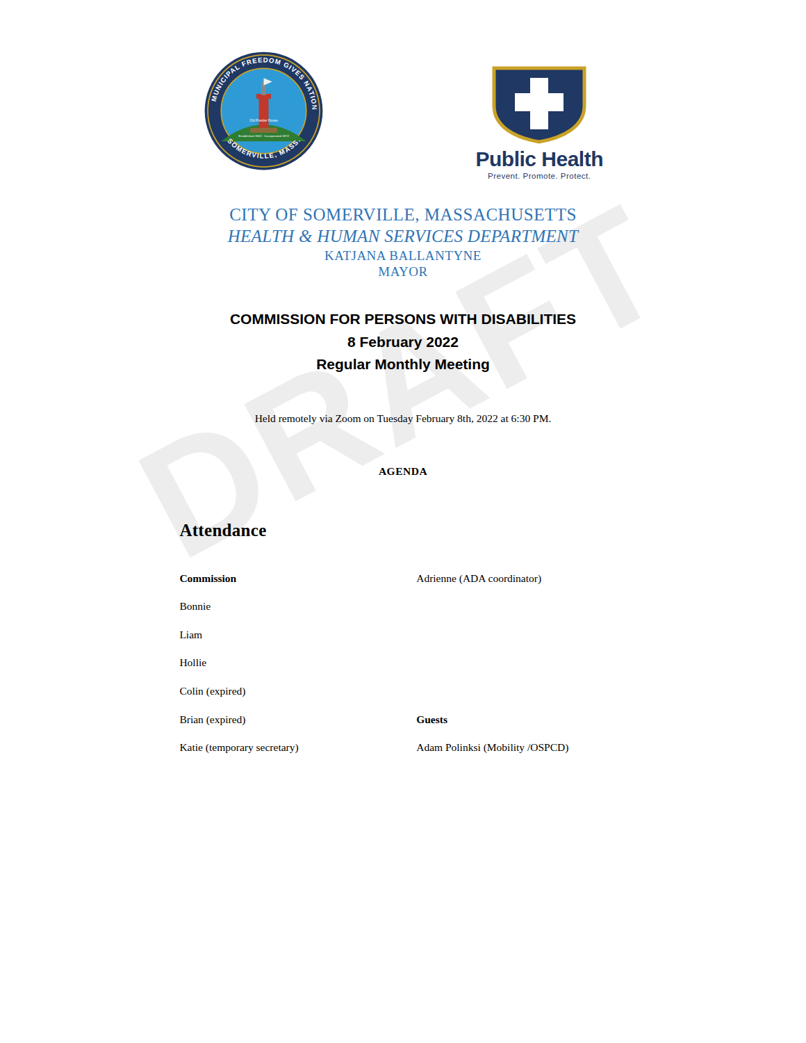DRAFT
MUNICIPAL FREEDOM GIVES NATIONAL STRENGTH SOMERVILLE, MASS. Old Powder House Established 1842 · Incorporated 1872
Public Health
Prevent. Promote. Protect.
CITY OF SOMERVILLE, MASSACHUSETTS
HEALTH & HUMAN SERVICES DEPARTMENT
KATJANA BALLANTYNE
MAYOR
COMMISSION FOR PERSONS WITH DISABILITIES
8 February 2022
Regular Monthly Meeting
Held remotely via Zoom on Tuesday February 8th, 2022 at 6:30 PM.
AGENDA
Attendance
Commission
Adrienne (ADA coordinator)
Bonnie
Liam
Hollie
Colin (expired)
Brian (expired)
Guests
Katie (temporary secretary)
Adam Polinksi (Mobility /OSPCD)